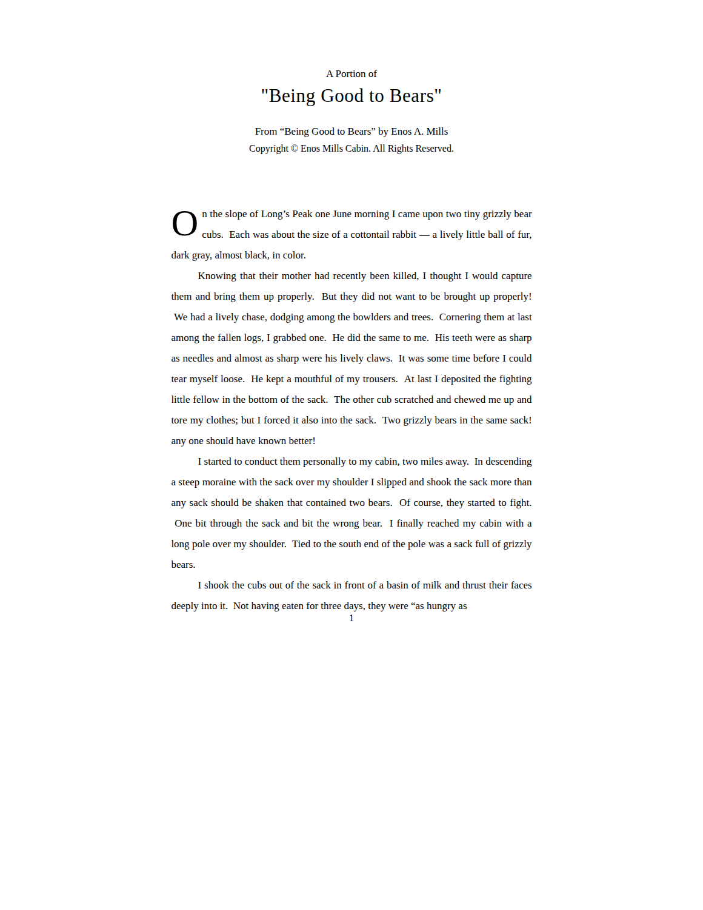A Portion of
"Being Good to Bears"
From “Being Good to Bears” by Enos A. Mills
Copyright © Enos Mills Cabin. All Rights Reserved.
On the slope of Long’s Peak one June morning I came upon two tiny grizzly bear cubs. Each was about the size of a cottontail rabbit — a lively little ball of fur, dark gray, almost black, in color.
Knowing that their mother had recently been killed, I thought I would capture them and bring them up properly. But they did not want to be brought up properly! We had a lively chase, dodging among the bowlders and trees. Cornering them at last among the fallen logs, I grabbed one. He did the same to me. His teeth were as sharp as needles and almost as sharp were his lively claws. It was some time before I could tear myself loose. He kept a mouthful of my trousers. At last I deposited the fighting little fellow in the bottom of the sack. The other cub scratched and chewed me up and tore my clothes; but I forced it also into the sack. Two grizzly bears in the same sack! any one should have known better!
I started to conduct them personally to my cabin, two miles away. In descending a steep moraine with the sack over my shoulder I slipped and shook the sack more than any sack should be shaken that contained two bears. Of course, they started to fight. One bit through the sack and bit the wrong bear. I finally reached my cabin with a long pole over my shoulder. Tied to the south end of the pole was a sack full of grizzly bears.
I shook the cubs out of the sack in front of a basin of milk and thrust their faces deeply into it. Not having eaten for three days, they were “as hungry as
1